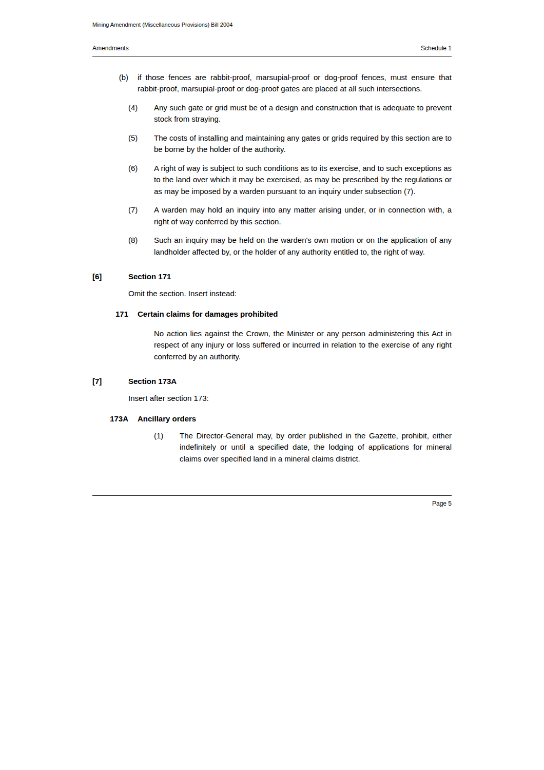Mining Amendment (Miscellaneous Provisions) Bill 2004
Amendments Schedule 1
(b)
if those fences are rabbit-proof, marsupial-proof or dog-proof fences, must ensure that rabbit-proof, marsupial-proof or dog-proof gates are placed at all such intersections.
(4)
Any such gate or grid must be of a design and construction that is adequate to prevent stock from straying.
(5)
The costs of installing and maintaining any gates or grids required by this section are to be borne by the holder of the authority.
(6)
A right of way is subject to such conditions as to its exercise, and to such exceptions as to the land over which it may be exercised, as may be prescribed by the regulations or as may be imposed by a warden pursuant to an inquiry under subsection (7).
(7)
A warden may hold an inquiry into any matter arising under, or in connection with, a right of way conferred by this section.
(8)
Such an inquiry may be held on the warden's own motion or on the application of any landholder affected by, or the holder of any authority entitled to, the right of way.
[6] Section 171
Omit the section. Insert instead:
171 Certain claims for damages prohibited
No action lies against the Crown, the Minister or any person administering this Act in respect of any injury or loss suffered or incurred in relation to the exercise of any right conferred by an authority.
[7] Section 173A
Insert after section 173:
173A Ancillary orders
(1)
The Director-General may, by order published in the Gazette, prohibit, either indefinitely or until a specified date, the lodging of applications for mineral claims over specified land in a mineral claims district.
Page 5